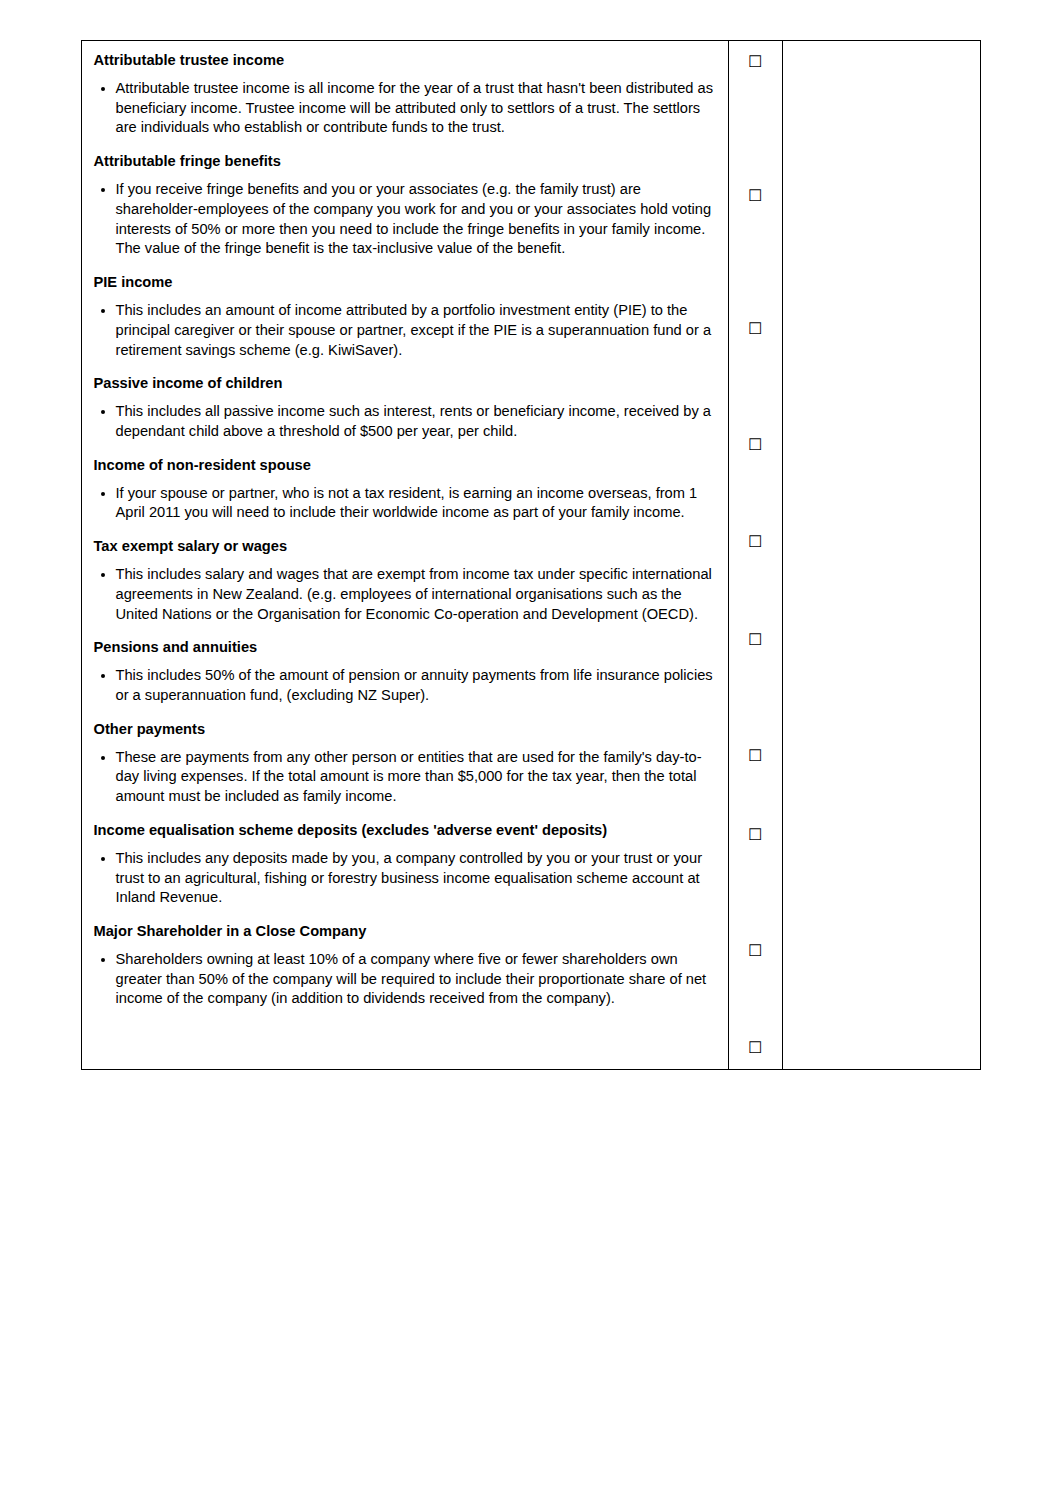| Attributable trustee income Attributable trustee income is all income for the year of a trust that hasn't been distributed as beneficiary income. Trustee income will be attributed only to settlors of a trust. The settlors are individuals who establish or contribute funds to the trust. Attributable fringe benefits If you receive fringe benefits and you or your associates (e.g. the family trust) are shareholder-employees of the company you work for and you or your associates hold voting interests of 50% or more then you need to include the fringe benefits in your family income. The value of the fringe benefit is the tax-inclusive value of the benefit. PIE income This includes an amount of income attributed by a portfolio investment entity (PIE) to the principal caregiver or their spouse or partner, except if the PIE is a superannuation fund or a retirement savings scheme (e.g. KiwiSaver). Passive income of children This includes all passive income such as interest, rents or beneficiary income, received by a dependant child above a threshold of $500 per year, per child. Income of non-resident spouse If your spouse or partner, who is not a tax resident, is earning an income overseas, from 1 April 2011 you will need to include their worldwide income as part of your family income. Tax exempt salary or wages This includes salary and wages that are exempt from income tax under specific international agreements in New Zealand. (e.g. employees of international organisations such as the United Nations or the Organisation for Economic Co-operation and Development (OECD). Pensions and annuities This includes 50% of the amount of pension or annuity payments from life insurance policies or a superannuation fund, (excluding NZ Super). Other payments These are payments from any other person or entities that are used for the family's day-to-day living expenses. If the total amount is more than $5,000 for the tax year, then the total amount must be included as family income. Income equalisation scheme deposits (excludes 'adverse event' deposits) This includes any deposits made by you, a company controlled by you or your trust or your trust to an agricultural, fishing or forestry business income equalisation scheme account at Inland Revenue. Major Shareholder in a Close Company Shareholders owning at least 10% of a company where five or fewer shareholders own greater than 50% of the company will be required to include their proportionate share of net income of the company (in addition to dividends received from the company). | ☐ ☐ ☐ ☐ ☐ ☐ ☐ ☐ ☐ ☐ | |